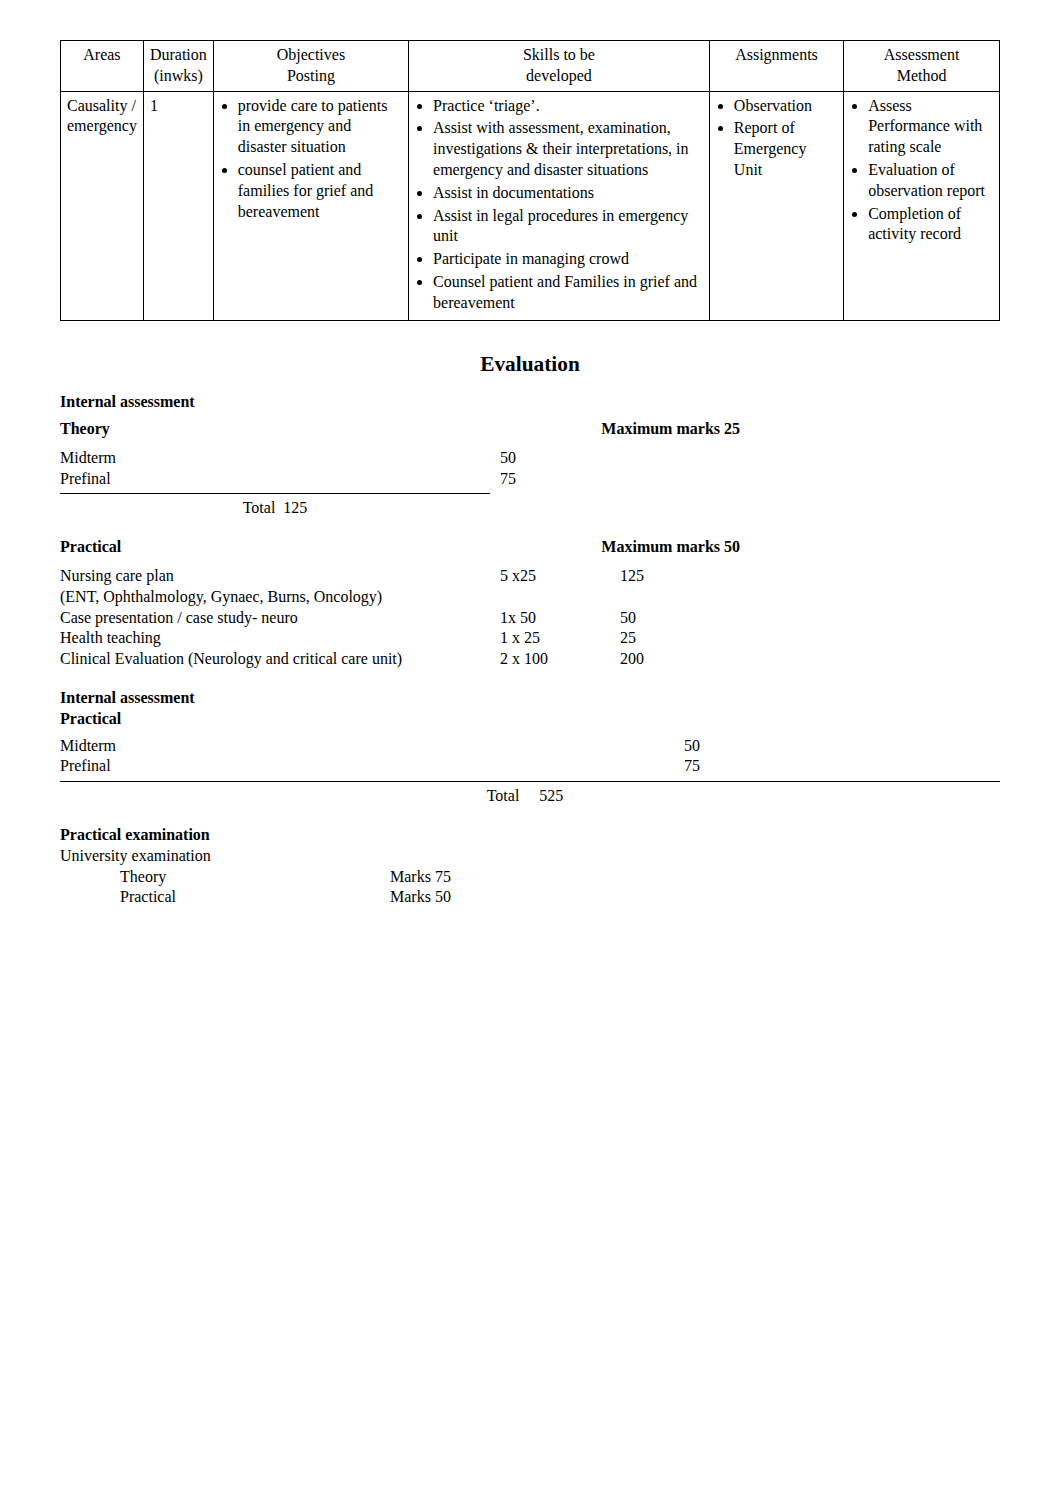| Areas | Duration (inwks) | Objectives Posting | Skills to be developed | Assignments | Assessment Method |
| --- | --- | --- | --- | --- | --- |
| Causality / emergency | 1 | provide care to patients in emergency and disaster situation counsel patient and families for grief and bereavement | Practice ‘triage’. Assist with assessment, examination, investigations & their interpretations, in emergency and disaster situations Assist in documentations Assist in legal procedures in emergency unit Participate in managing crowd Counsel patient and Families in grief and bereavement | Observation Report of Emergency Unit | Assess Performance with rating scale Evaluation of observation report Completion of activity record |
Evaluation
Internal assessment
Theory Maximum marks 25
| Midterm | 50 |
| Prefinal | 75 |
| Total 125 |
Practical Maximum marks 50
| Nursing care plan | 5 x25 | 125 |
| (ENT, Ophthalmology, Gynaec, Burns, Oncology) | | |
| Case presentation / case study- neuro | 1x 50 | 50 |
| Health teaching | 1 x 25 | 25 |
| Clinical Evaluation (Neurology and critical care unit) | 2 x 100 | 200 |
Internal assessment
Practical
| Midterm | 50 |
| Prefinal | 75 |
| Total 525 |
Practical examination
University examination
| Theory | Marks 75 |
| Practical | Marks 50 |